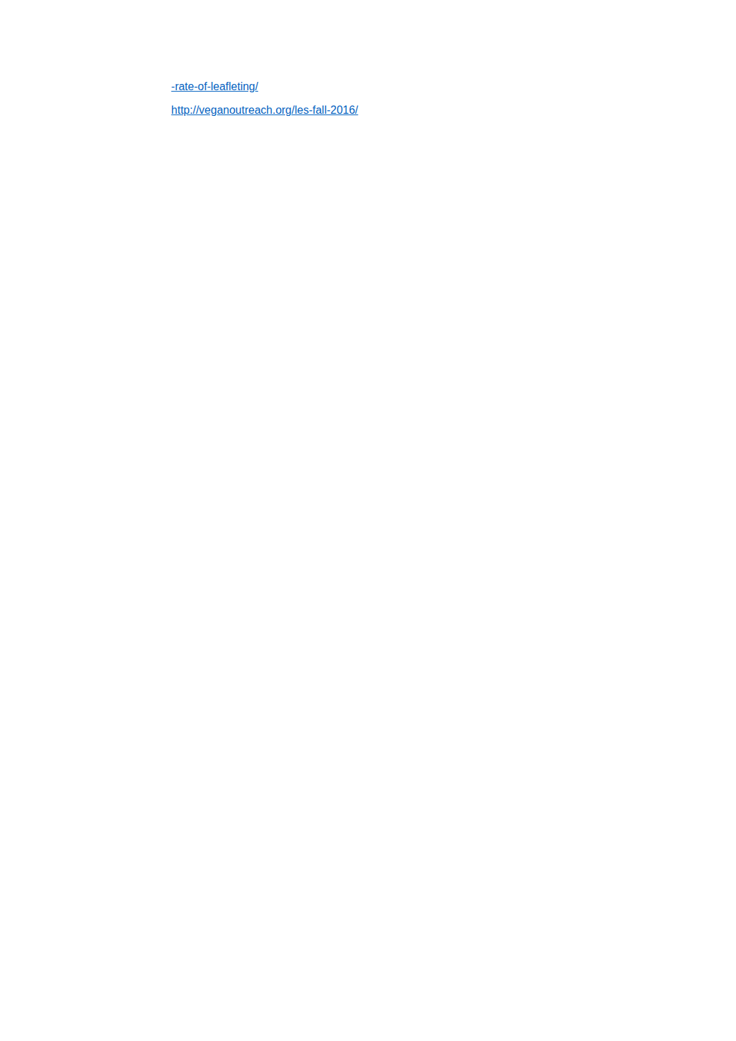-rate-of-leafleting/
http://veganoutreach.org/les-fall-2016/